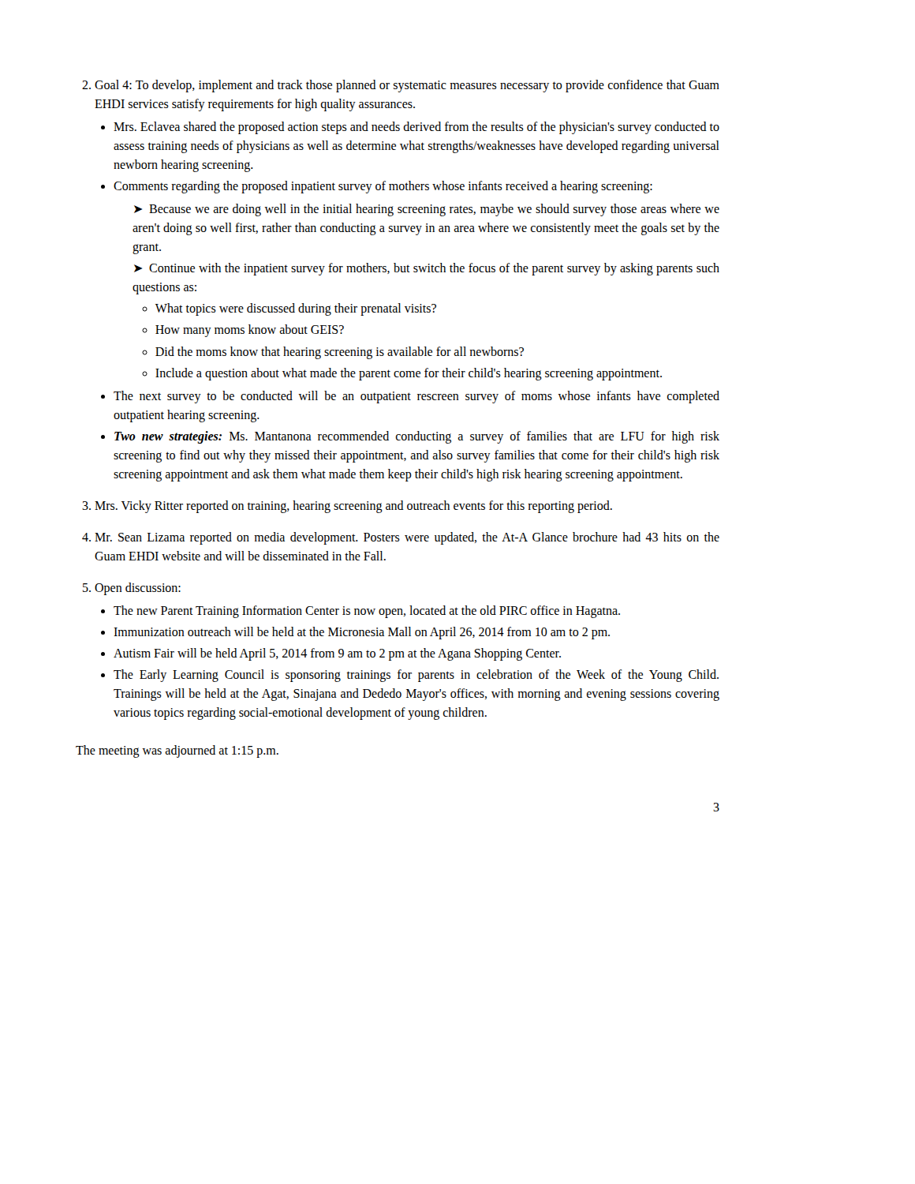Goal 4: To develop, implement and track those planned or systematic measures necessary to provide confidence that Guam EHDI services satisfy requirements for high quality assurances.
Mrs. Eclavea shared the proposed action steps and needs derived from the results of the physician's survey conducted to assess training needs of physicians as well as determine what strengths/weaknesses have developed regarding universal newborn hearing screening.
Comments regarding the proposed inpatient survey of mothers whose infants received a hearing screening:
Because we are doing well in the initial hearing screening rates, maybe we should survey those areas where we aren't doing so well first, rather than conducting a survey in an area where we consistently meet the goals set by the grant.
Continue with the inpatient survey for mothers, but switch the focus of the parent survey by asking parents such questions as:
What topics were discussed during their prenatal visits?
How many moms know about GEIS?
Did the moms know that hearing screening is available for all newborns?
Include a question about what made the parent come for their child's hearing screening appointment.
The next survey to be conducted will be an outpatient rescreen survey of moms whose infants have completed outpatient hearing screening.
Two new strategies: Ms. Mantanona recommended conducting a survey of families that are LFU for high risk screening to find out why they missed their appointment, and also survey families that come for their child's high risk screening appointment and ask them what made them keep their child's high risk hearing screening appointment.
Mrs. Vicky Ritter reported on training, hearing screening and outreach events for this reporting period.
Mr. Sean Lizama reported on media development. Posters were updated, the At-A Glance brochure had 43 hits on the Guam EHDI website and will be disseminated in the Fall.
Open discussion:
The new Parent Training Information Center is now open, located at the old PIRC office in Hagatna.
Immunization outreach will be held at the Micronesia Mall on April 26, 2014 from 10 am to 2 pm.
Autism Fair will be held April 5, 2014 from 9 am to 2 pm at the Agana Shopping Center.
The Early Learning Council is sponsoring trainings for parents in celebration of the Week of the Young Child. Trainings will be held at the Agat, Sinajana and Dededo Mayor's offices, with morning and evening sessions covering various topics regarding social-emotional development of young children.
The meeting was adjourned at 1:15 p.m.
3